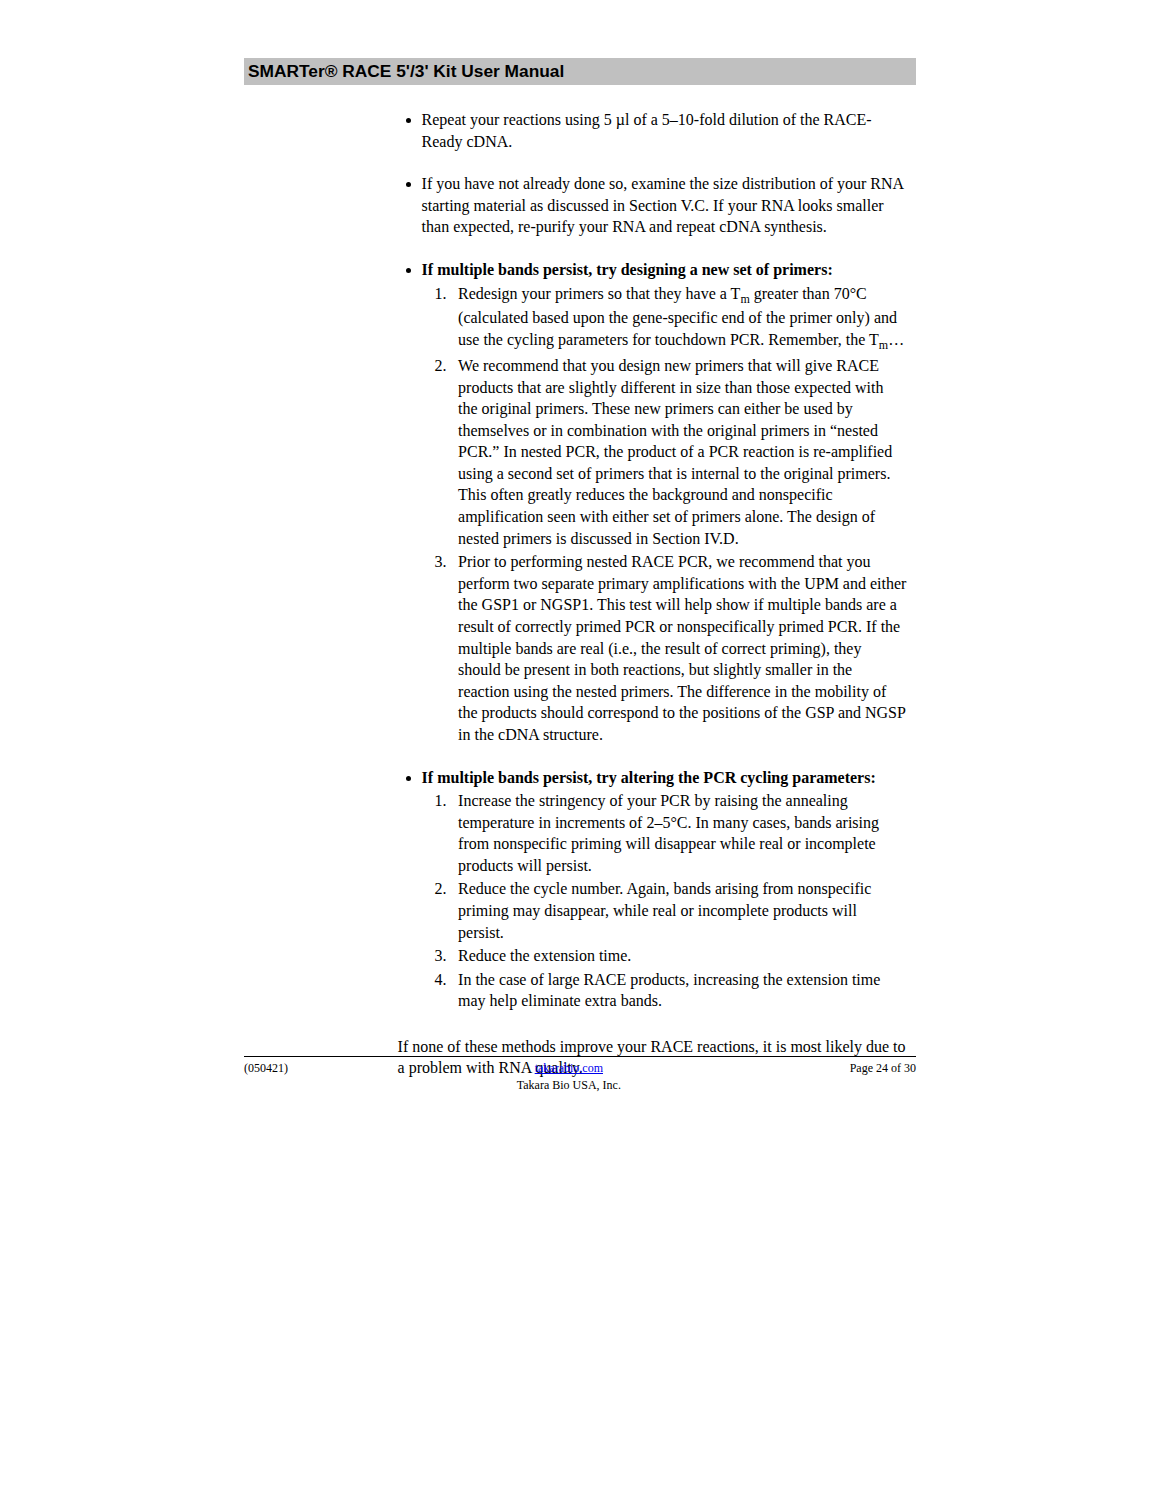SMARTer® RACE 5'/3' Kit User Manual
Repeat your reactions using 5 µl of a 5–10-fold dilution of the RACE-Ready cDNA.
If you have not already done so, examine the size distribution of your RNA starting material as discussed in Section V.C. If your RNA looks smaller than expected, re-purify your RNA and repeat cDNA synthesis.
If multiple bands persist, try designing a new set of primers:
Redesign your primers so that they have a Tm greater than 70°C (calculated based upon the gene-specific end of the primer only) and use the cycling parameters for touchdown PCR. Remember, the Tm…
We recommend that you design new primers that will give RACE products that are slightly different in size than those expected with the original primers. These new primers can either be used by themselves or in combination with the original primers in “nested PCR.” In nested PCR, the product of a PCR reaction is re-amplified using a second set of primers that is internal to the original primers. This often greatly reduces the background and nonspecific amplification seen with either set of primers alone. The design of nested primers is discussed in Section IV.D.
Prior to performing nested RACE PCR, we recommend that you perform two separate primary amplifications with the UPM and either the GSP1 or NGSP1. This test will help show if multiple bands are a result of correctly primed PCR or nonspecifically primed PCR. If the multiple bands are real (i.e., the result of correct priming), they should be present in both reactions, but slightly smaller in the reaction using the nested primers. The difference in the mobility of the products should correspond to the positions of the GSP and NGSP in the cDNA structure.
If multiple bands persist, try altering the PCR cycling parameters:
Increase the stringency of your PCR by raising the annealing temperature in increments of 2–5°C. In many cases, bands arising from nonspecific priming will disappear while real or incomplete products will persist.
Reduce the cycle number. Again, bands arising from nonspecific priming may disappear, while real or incomplete products will persist.
Reduce the extension time.
In the case of large RACE products, increasing the extension time may help eliminate extra bands.
If none of these methods improve your RACE reactions, it is most likely due to a problem with RNA quality.
(050421)
takarabio.com
Takara Bio USA, Inc.
Page 24 of 30